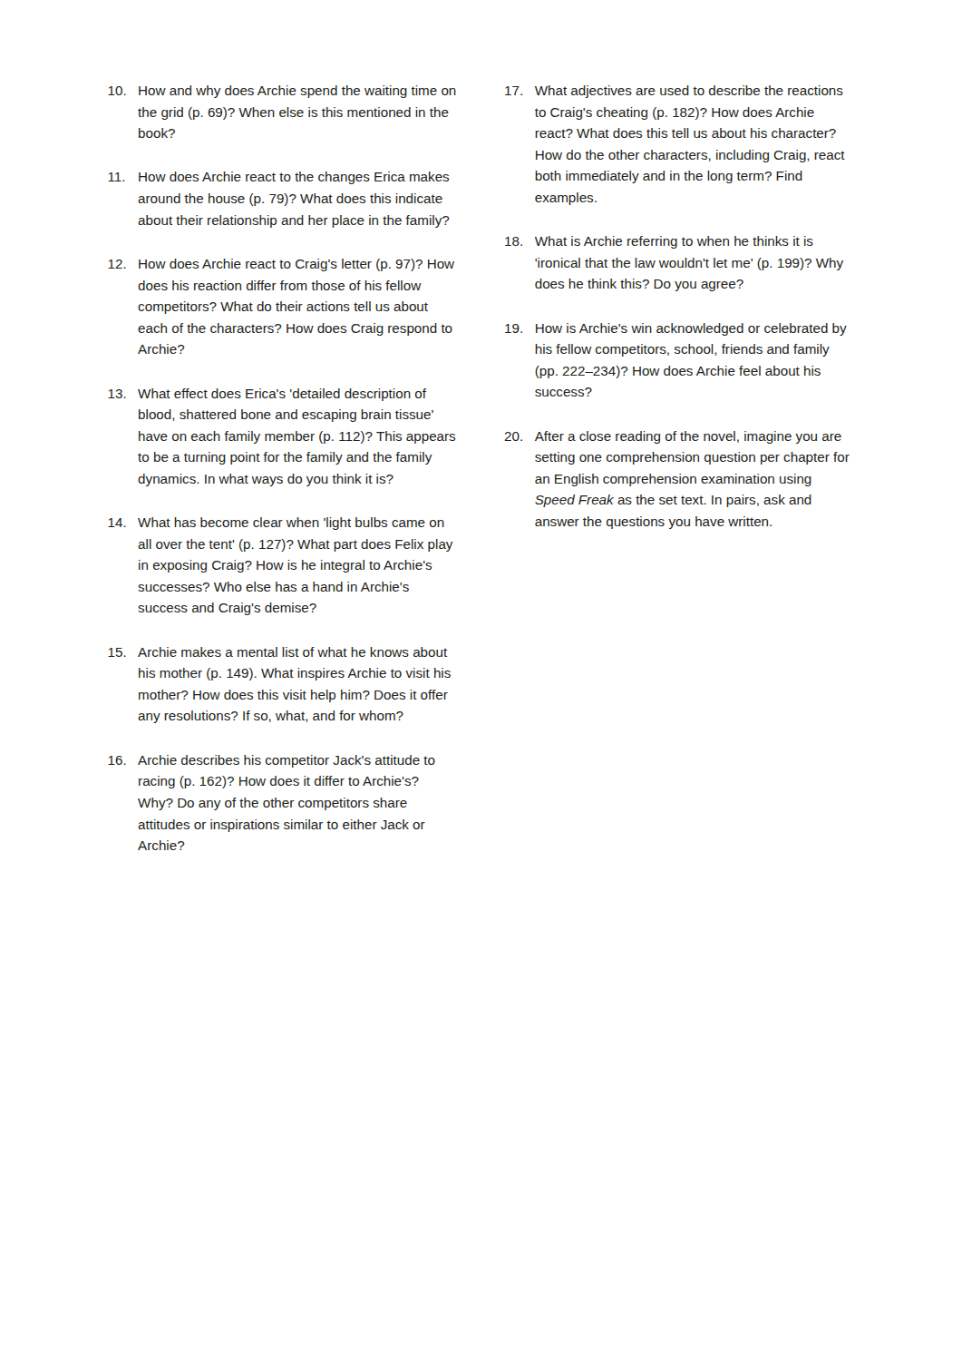How and why does Archie spend the waiting time on the grid (p. 69)? When else is this mentioned in the book?
How does Archie react to the changes Erica makes around the house (p. 79)? What does this indicate about their relationship and her place in the family?
How does Archie react to Craig's letter (p. 97)? How does his reaction differ from those of his fellow competitors? What do their actions tell us about each of the characters? How does Craig respond to Archie?
What effect does Erica's 'detailed description of blood, shattered bone and escaping brain tissue' have on each family member (p. 112)? This appears to be a turning point for the family and the family dynamics. In what ways do you think it is?
What has become clear when 'light bulbs came on all over the tent' (p. 127)? What part does Felix play in exposing Craig? How is he integral to Archie's successes? Who else has a hand in Archie's success and Craig's demise?
Archie makes a mental list of what he knows about his mother (p. 149). What inspires Archie to visit his mother? How does this visit help him? Does it offer any resolutions? If so, what, and for whom?
Archie describes his competitor Jack's attitude to racing (p. 162)? How does it differ to Archie's? Why? Do any of the other competitors share attitudes or inspirations similar to either Jack or Archie?
What adjectives are used to describe the reactions to Craig's cheating (p. 182)? How does Archie react? What does this tell us about his character? How do the other characters, including Craig, react both immediately and in the long term? Find examples.
What is Archie referring to when he thinks it is 'ironical that the law wouldn't let me' (p. 199)? Why does he think this? Do you agree?
How is Archie's win acknowledged or celebrated by his fellow competitors, school, friends and family (pp. 222–234)? How does Archie feel about his success?
After a close reading of the novel, imagine you are setting one comprehension question per chapter for an English comprehension examination using Speed Freak as the set text. In pairs, ask and answer the questions you have written.